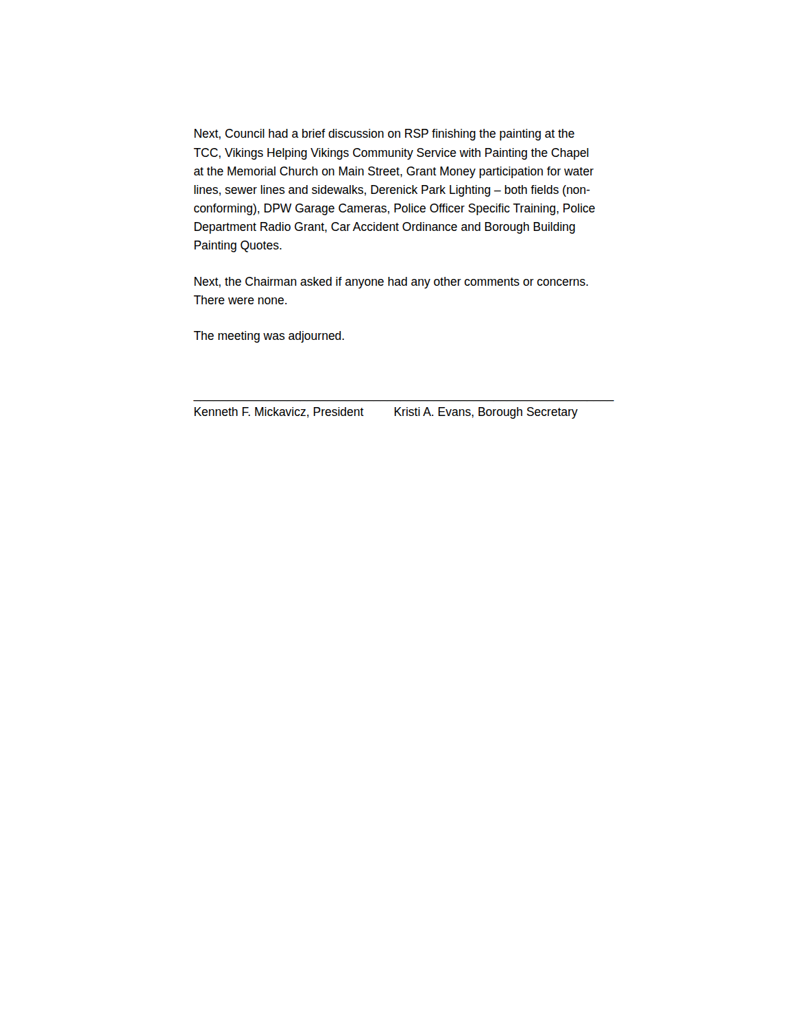Next, Council had a brief discussion on RSP finishing the painting at the TCC, Vikings Helping Vikings Community Service with Painting the Chapel at the Memorial Church on Main Street, Grant Money participation for water lines, sewer lines and sidewalks, Derenick Park Lighting – both fields (non-conforming), DPW Garage Cameras, Police Officer Specific Training, Police Department Radio Grant, Car Accident Ordinance and Borough Building Painting Quotes.
Next, the Chairman asked if anyone had any other comments or concerns. There were none.
The meeting was adjourned.
| ______________________________ Kenneth F. Mickavicz, President | _________________________________ Kristi A. Evans, Borough Secretary |